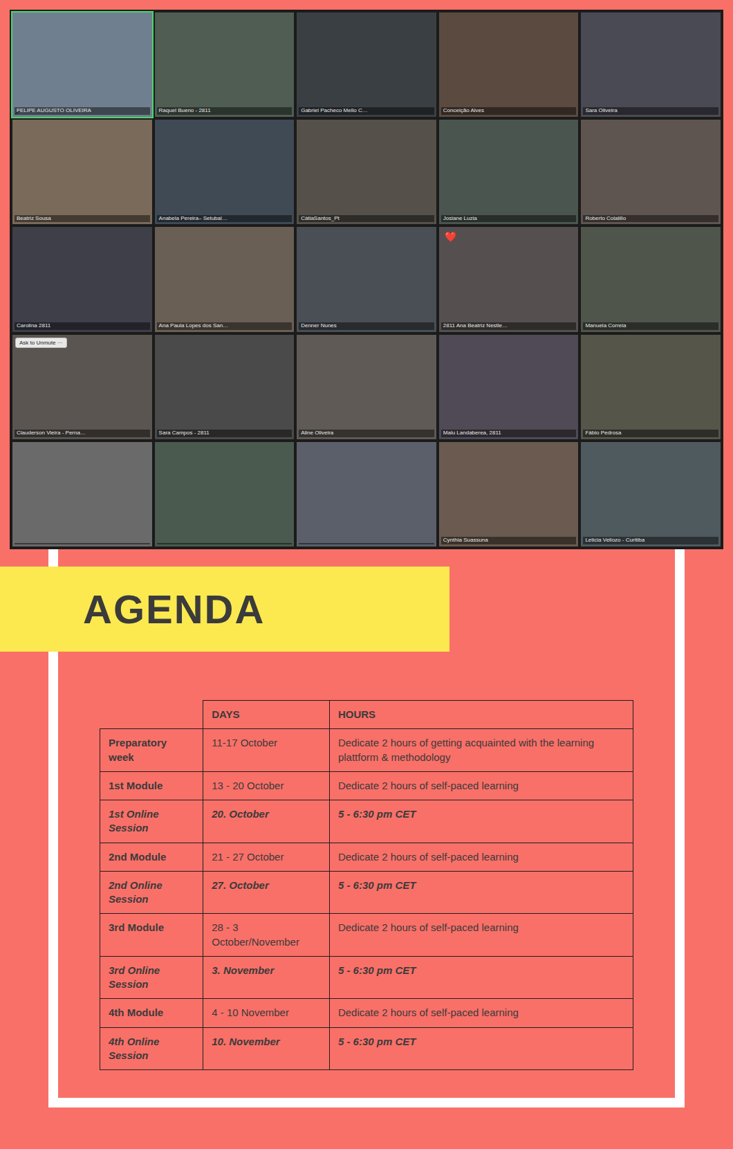🎤FELIPE AUGUSTO OLIVEIRA
Raquel Bueno - 2811
Gabriel Pacheco Mello C…
Conceição Alves
Sara Oliveira
Beatriz Sousa
Anabela Pereira– Setubal…
CátiaSantos_Pt
Josiane Luzia
Roberto Colalillo
Carolina 2811
Ana Paula Lopes dos San…
Denner Nunes
❤️2811 Ana Beatriz Nestle…
Manuela Correia
Ask to Unmute ···Clauderson Vieira - Perna…
Sara Campos - 2811
Aline Oliveira
Malu Landaberea, 2811
Fábio Pedrosa
Cynthia Suassuna
Leticia Vellozo - Curitiba
AGENDA
| | DAYS | HOURS |
| --- | --- | --- |
| Preparatory week | 11-17 October | Dedicate 2 hours of getting acquainted with the learning plattform & methodology |
| 1st Module | 13 - 20 October | Dedicate 2 hours of self-paced learning |
| 1st Online Session | 20. October | 5 - 6:30 pm CET |
| 2nd Module | 21 - 27 October | Dedicate 2 hours of self-paced learning |
| 2nd Online Session | 27. October | 5 - 6:30 pm CET |
| 3rd Module | 28 - 3 October/November | Dedicate 2 hours of self-paced learning |
| 3rd Online Session | 3. November | 5 - 6:30 pm CET |
| 4th Module | 4 - 10 November | Dedicate 2 hours of self-paced learning |
| 4th Online Session | 10. November | 5 - 6:30 pm CET |